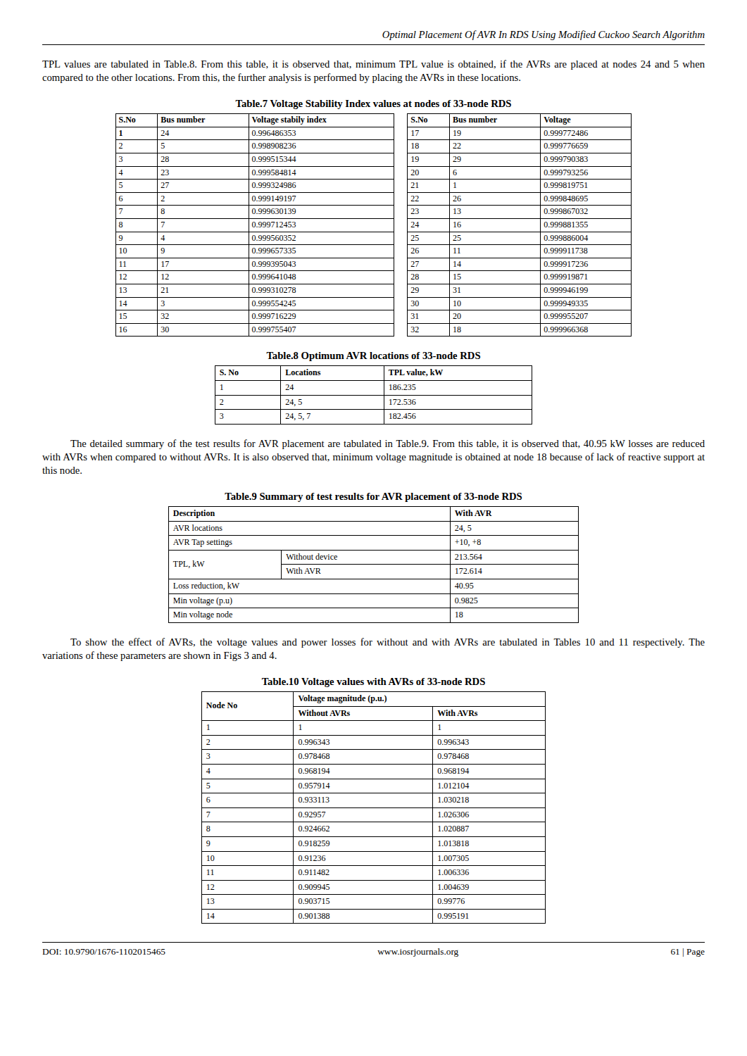Optimal Placement Of AVR In RDS Using Modified Cuckoo Search Algorithm
TPL values are tabulated in Table.8. From this table, it is observed that, minimum TPL value is obtained, if the AVRs are placed at nodes 24 and 5 when compared to the other locations. From this, the further analysis is performed by placing the AVRs in these locations.
Table.7 Voltage Stability Index values at nodes of 33-node RDS
| S.No | Bus number | Voltage stabily index | | S.No | Bus number | Voltage |
| --- | --- | --- | --- | --- | --- | --- |
| 1 | 24 | 0.996486353 | | 17 | 19 | 0.999772486 |
| 2 | 5 | 0.998908236 | | 18 | 22 | 0.999776659 |
| 3 | 28 | 0.999515344 | | 19 | 29 | 0.999790383 |
| 4 | 23 | 0.999584814 | | 20 | 6 | 0.999793256 |
| 5 | 27 | 0.999324986 | | 21 | 1 | 0.999819751 |
| 6 | 2 | 0.999149197 | | 22 | 26 | 0.999848695 |
| 7 | 8 | 0.999630139 | | 23 | 13 | 0.999867032 |
| 8 | 7 | 0.999712453 | | 24 | 16 | 0.999881355 |
| 9 | 4 | 0.999560352 | | 25 | 25 | 0.999886004 |
| 10 | 9 | 0.999657335 | | 26 | 11 | 0.999911738 |
| 11 | 17 | 0.999395043 | | 27 | 14 | 0.999917236 |
| 12 | 12 | 0.999641048 | | 28 | 15 | 0.999919871 |
| 13 | 21 | 0.999310278 | | 29 | 31 | 0.999946199 |
| 14 | 3 | 0.999554245 | | 30 | 10 | 0.999949335 |
| 15 | 32 | 0.999716229 | | 31 | 20 | 0.999955207 |
| 16 | 30 | 0.999755407 | | 32 | 18 | 0.999966368 |
Table.8 Optimum AVR locations of 33-node RDS
| S. No | Locations | TPL value, kW |
| --- | --- | --- |
| 1 | 24 | 186.235 |
| 2 | 24, 5 | 172.536 |
| 3 | 24, 5, 7 | 182.456 |
The detailed summary of the test results for AVR placement are tabulated in Table.9. From this table, it is observed that, 40.95 kW losses are reduced with AVRs when compared to without AVRs. It is also observed that, minimum voltage magnitude is obtained at node 18 because of lack of reactive support at this node.
Table.9 Summary of test results for AVR placement of 33-node RDS
| Description | With AVR |
| --- | --- |
| AVR locations | 24, 5 |
| AVR Tap settings | +10, +8 |
| TPL, kW | Without device | 213.564 |
| With AVR | 172.614 |
| Loss reduction, kW | 40.95 |
| Min voltage (p.u) | 0.9825 |
| Min voltage node | 18 |
To show the effect of AVRs, the voltage values and power losses for without and with AVRs are tabulated in Tables 10 and 11 respectively. The variations of these parameters are shown in Figs 3 and 4.
Table.10 Voltage values with AVRs of 33-node RDS
| Node No | Voltage magnitude (p.u.) |
| --- | --- |
| Without AVRs | With AVRs |
| 1 | 1 | 1 |
| 2 | 0.996343 | 0.996343 |
| 3 | 0.978468 | 0.978468 |
| 4 | 0.968194 | 0.968194 |
| 5 | 0.957914 | 1.012104 |
| 6 | 0.933113 | 1.030218 |
| 7 | 0.92957 | 1.026306 |
| 8 | 0.924662 | 1.020887 |
| 9 | 0.918259 | 1.013818 |
| 10 | 0.91236 | 1.007305 |
| 11 | 0.911482 | 1.006336 |
| 12 | 0.909945 | 1.004639 |
| 13 | 0.903715 | 0.99776 |
| 14 | 0.901388 | 0.995191 |
DOI: 10.9790/1676-1102015465 www.iosrjournals.org 61 | Page